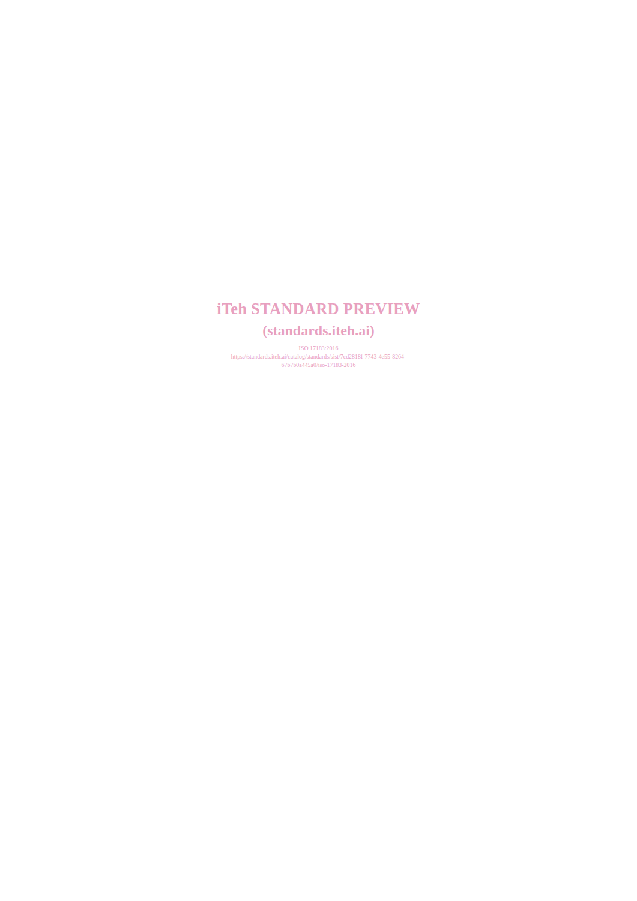iTeh STANDARD PREVIEW
(standards.iteh.ai)
ISO 17183:2016
https://standards.iteh.ai/catalog/standards/sist/7cd2818f-7743-4e55-8264-
67b7b0a445a0/iso-17183-2016